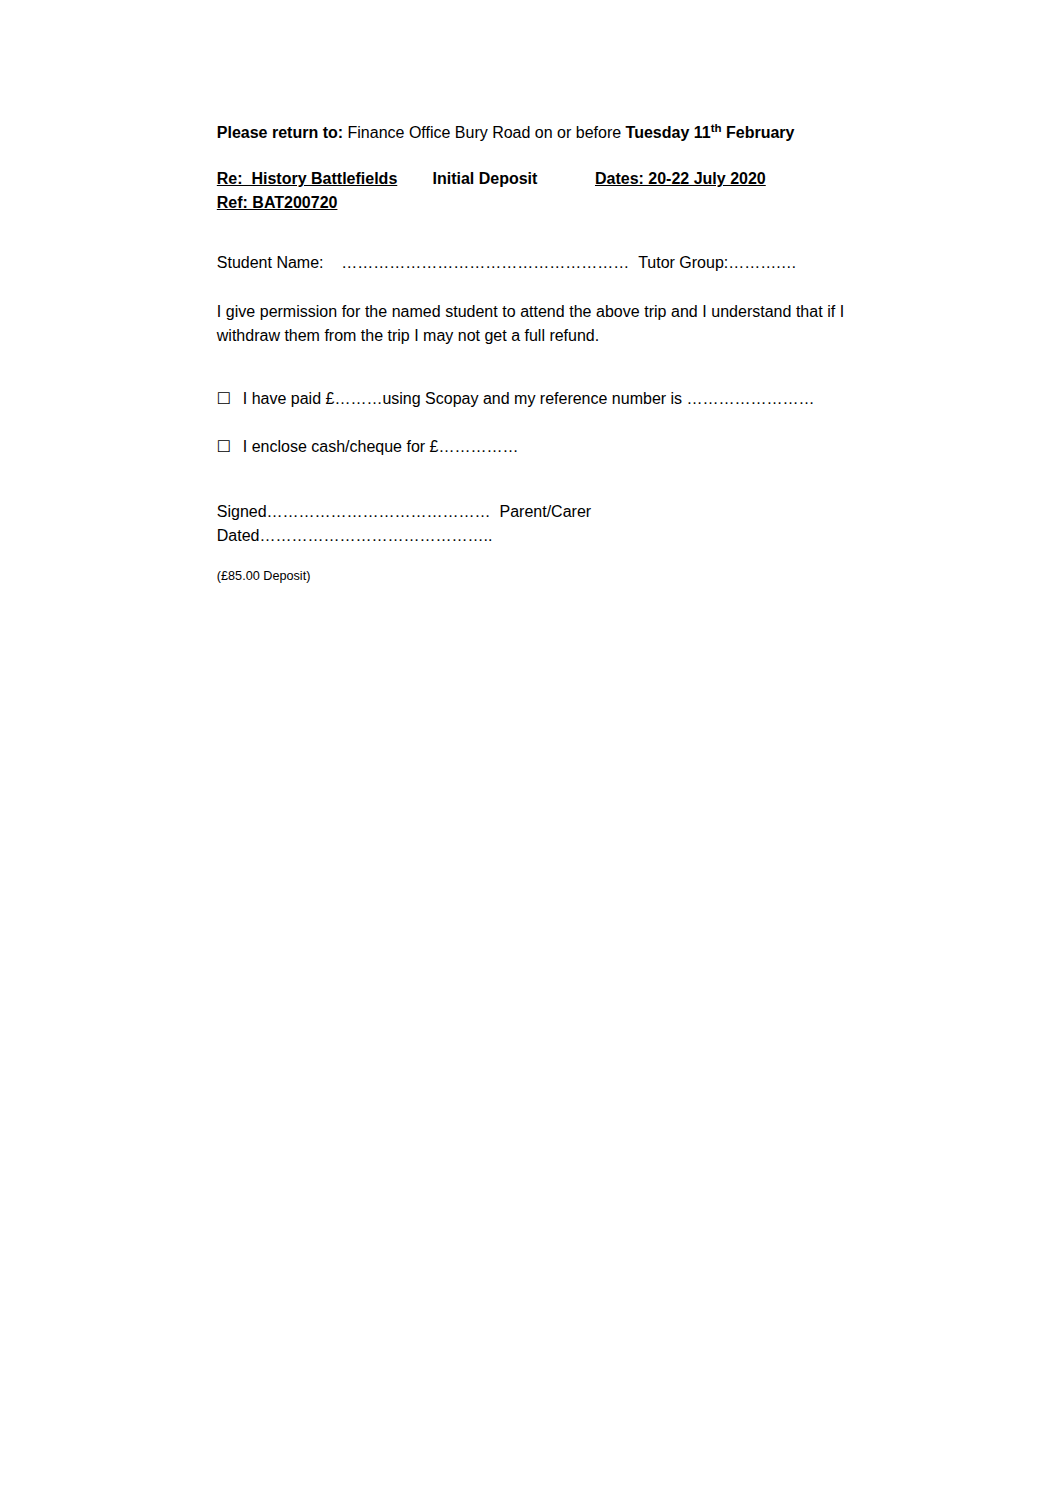Please return to: Finance Office Bury Road on or before Tuesday 11th February
Re: History Battlefields Initial Deposit Dates: 20-22 July 2020 Ref: BAT200720
Student Name: ……………………………………………… Tutor Group:……….…
I give permission for the named student to attend the above trip and I understand that if I withdraw them from the trip I may not get a full refund.
☐ I have paid £………using Scopay and my reference number is ……………………
☐ I enclose cash/cheque for £……………
Signed…………………………………… Parent/Carer Dated……………………………………..
(£85.00 Deposit)